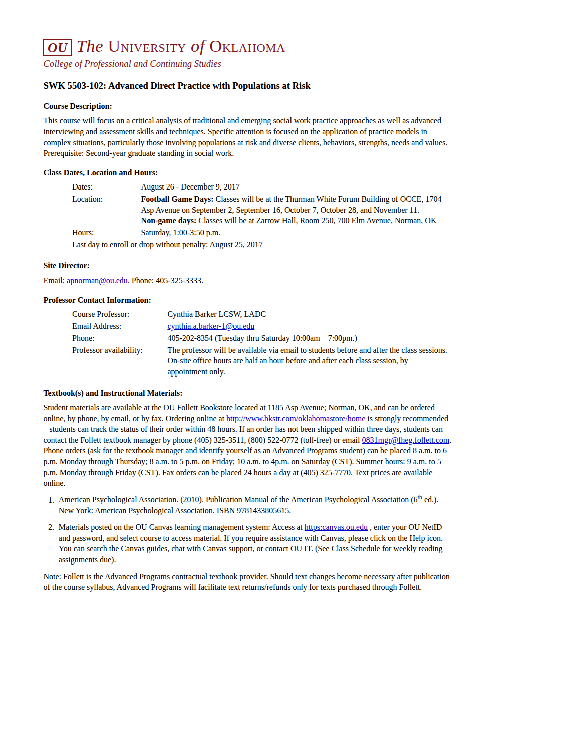OU The University of Oklahoma
College of Professional and Continuing Studies
SWK 5503-102: Advanced Direct Practice with Populations at Risk
Course Description:
This course will focus on a critical analysis of traditional and emerging social work practice approaches as well as advanced interviewing and assessment skills and techniques. Specific attention is focused on the application of practice models in complex situations, particularly those involving populations at risk and diverse clients, behaviors, strengths, needs and values. Prerequisite: Second-year graduate standing in social work.
Class Dates, Location and Hours:
| Dates: | August 26 - December 9, 2017 |
| Location: | Football Game Days: Classes will be at the Thurman White Forum Building of OCCE, 1704 Asp Avenue on September 2, September 16, October 7, October 28, and November 11. Non-game days: Classes will be at Zarrow Hall, Room 250, 700 Elm Avenue, Norman, OK |
| Hours: | Saturday, 1:00-3:50 p.m. |
| Last day to enroll or drop without penalty: August 25, 2017 |
Site Director:
Email: apnorman@ou.edu. Phone: 405-325-3333.
Professor Contact Information:
| Course Professor: | Cynthia Barker LCSW, LADC |
| Email Address: | cynthia.a.barker-1@ou.edu |
| Phone: | 405-202-8354 (Tuesday thru Saturday 10:00am – 7:00pm.) |
| Professor availability: | The professor will be available via email to students before and after the class sessions. On-site office hours are half an hour before and after each class session, by appointment only. |
Textbook(s) and Instructional Materials:
Student materials are available at the OU Follett Bookstore located at 1185 Asp Avenue; Norman, OK, and can be ordered online, by phone, by email, or by fax. Ordering online at http://www.bkstr.com/oklahomastore/home is strongly recommended – students can track the status of their order within 48 hours. If an order has not been shipped within three days, students can contact the Follett textbook manager by phone (405) 325-3511, (800) 522-0772 (toll-free) or email 0831mgr@fheg.follett.com. Phone orders (ask for the textbook manager and identify yourself as an Advanced Programs student) can be placed 8 a.m. to 6 p.m. Monday through Thursday; 8 a.m. to 5 p.m. on Friday; 10 a.m. to 4p.m. on Saturday (CST). Summer hours: 9 a.m. to 5 p.m. Monday through Friday (CST). Fax orders can be placed 24 hours a day at (405) 325-7770. Text prices are available online.
American Psychological Association. (2010). Publication Manual of the American Psychological Association (6th ed.). New York: American Psychological Association. ISBN 9781433805615.
Materials posted on the OU Canvas learning management system: Access at https:canvas.ou.edu , enter your OU NetID and password, and select course to access material. If you require assistance with Canvas, please click on the Help icon. You can search the Canvas guides, chat with Canvas support, or contact OU IT. (See Class Schedule for weekly reading assignments due).
Note: Follett is the Advanced Programs contractual textbook provider. Should text changes become necessary after publication of the course syllabus, Advanced Programs will facilitate text returns/refunds only for texts purchased through Follett.